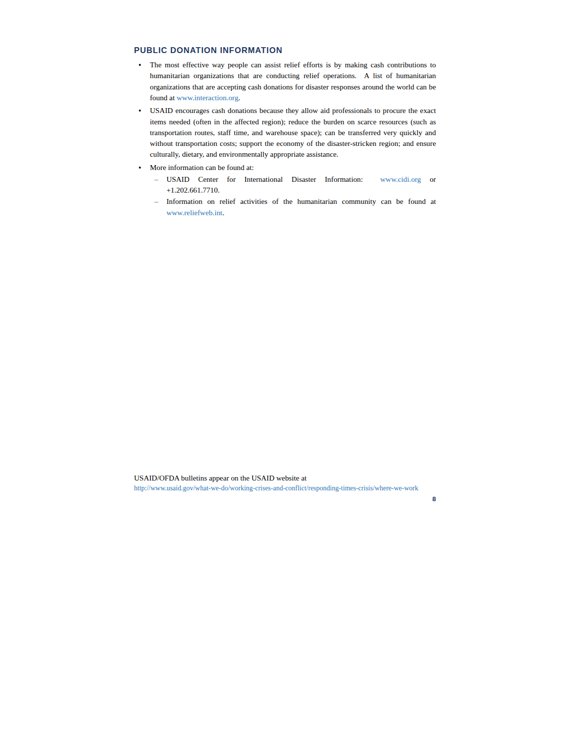Public Donation Information
The most effective way people can assist relief efforts is by making cash contributions to humanitarian organizations that are conducting relief operations. A list of humanitarian organizations that are accepting cash donations for disaster responses around the world can be found at www.interaction.org.
USAID encourages cash donations because they allow aid professionals to procure the exact items needed (often in the affected region); reduce the burden on scarce resources (such as transportation routes, staff time, and warehouse space); can be transferred very quickly and without transportation costs; support the economy of the disaster-stricken region; and ensure culturally, dietary, and environmentally appropriate assistance.
More information can be found at:
USAID Center for International Disaster Information: www.cidi.org or +1.202.661.7710.
Information on relief activities of the humanitarian community can be found at www.reliefweb.int.
USAID/OFDA bulletins appear on the USAID website at
http://www.usaid.gov/what-we-do/working-crises-and-conflict/responding-times-crisis/where-we-work
8